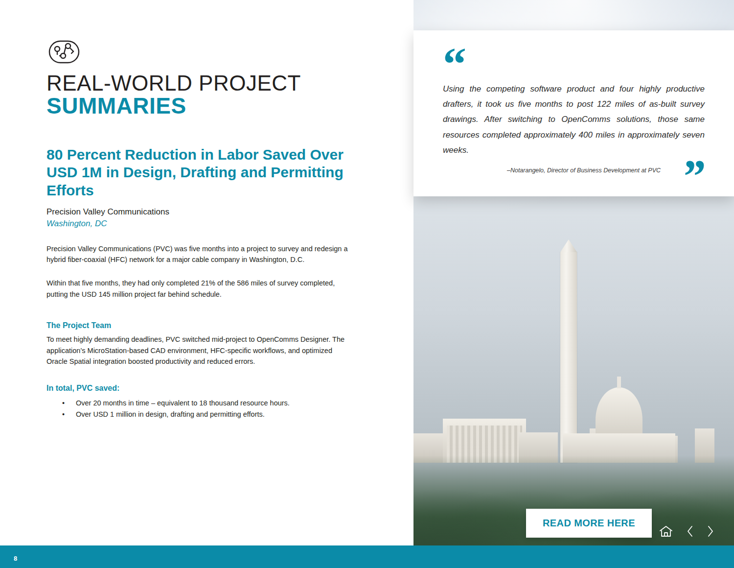Real-World ProjectSummaries
80 Percent Reduction in Labor Saved Over USD 1M in Design, Drafting and Permitting Efforts
Precision Valley Communications
Washington, DC
Precision Valley Communications (PVC) was five months into a project to survey and redesign a hybrid fiber-coaxial (HFC) network for a major cable company in Washington, D.C.
Within that five months, they had only completed 21% of the 586 miles of survey completed, putting the USD 145 million project far behind schedule.
The Project Team
To meet highly demanding deadlines, PVC switched mid-project to OpenComms Designer. The application’s MicroStation-based CAD environment, HFC-specific workflows, and optimized Oracle Spatial integration boosted productivity and reduced errors.
In total, PVC saved:
Over 20 months in time – equivalent to 18 thousand resource hours.
Over USD 1 million in design, drafting and permitting efforts.
“
Using the competing software product and four highly productive drafters, it took us five months to post 122 miles of as-built survey drawings. After switching to OpenComms solutions, those same resources completed approximately 400 miles in approximately seven weeks.
–Notarangelo, Director of Business Development at PVC ”
READ MORE HERE
8